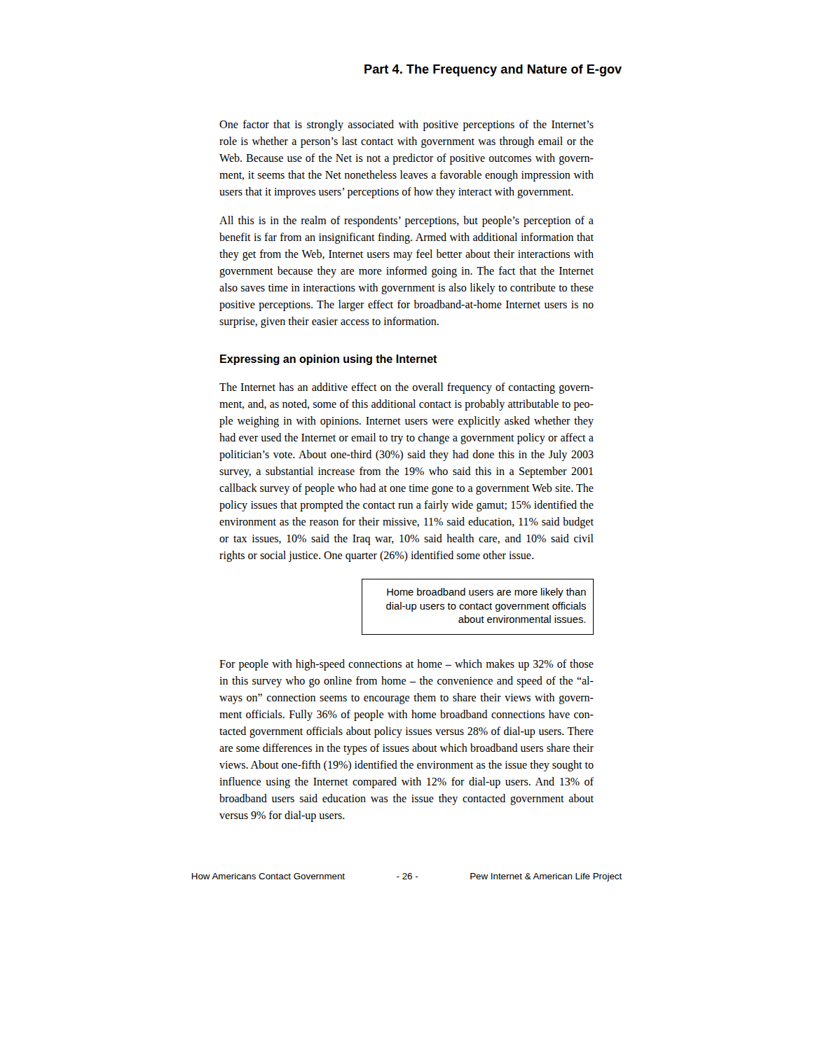Part 4. The Frequency and Nature of E-gov
One factor that is strongly associated with positive perceptions of the Internet’s role is whether a person’s last contact with government was through email or the Web. Because use of the Net is not a predictor of positive outcomes with government, it seems that the Net nonetheless leaves a favorable enough impression with users that it improves users’ perceptions of how they interact with government.
All this is in the realm of respondents’ perceptions, but people’s perception of a benefit is far from an insignificant finding. Armed with additional information that they get from the Web, Internet users may feel better about their interactions with government because they are more informed going in. The fact that the Internet also saves time in interactions with government is also likely to contribute to these positive perceptions. The larger effect for broadband-at-home Internet users is no surprise, given their easier access to information.
Expressing an opinion using the Internet
The Internet has an additive effect on the overall frequency of contacting government, and, as noted, some of this additional contact is probably attributable to people weighing in with opinions. Internet users were explicitly asked whether they had ever used the Internet or email to try to change a government policy or affect a politician’s vote. About one-third (30%) said they had done this in the July 2003 survey, a substantial increase from the 19% who said this in a September 2001 callback survey of people who had at one time gone to a government Web site. The policy issues that prompted the contact run a fairly wide gamut; 15% identified the environment as the reason for their missive, 11% said education, 11% said budget or tax issues, 10% said the Iraq war, 10% said health care, and 10% said civil rights or social justice. One quarter (26%) identified some other issue.
Home broadband users are more likely than dial-up users to contact government officials about environmental issues.
For people with high-speed connections at home – which makes up 32% of those in this survey who go online from home – the convenience and speed of the “always on” connection seems to encourage them to share their views with government officials. Fully 36% of people with home broadband connections have contacted government officials about policy issues versus 28% of dial-up users. There are some differences in the types of issues about which broadband users share their views. About one-fifth (19%) identified the environment as the issue they sought to influence using the Internet compared with 12% for dial-up users. And 13% of broadband users said education was the issue they contacted government about versus 9% for dial-up users.
How Americans Contact Government
- 26 -
Pew Internet & American Life Project